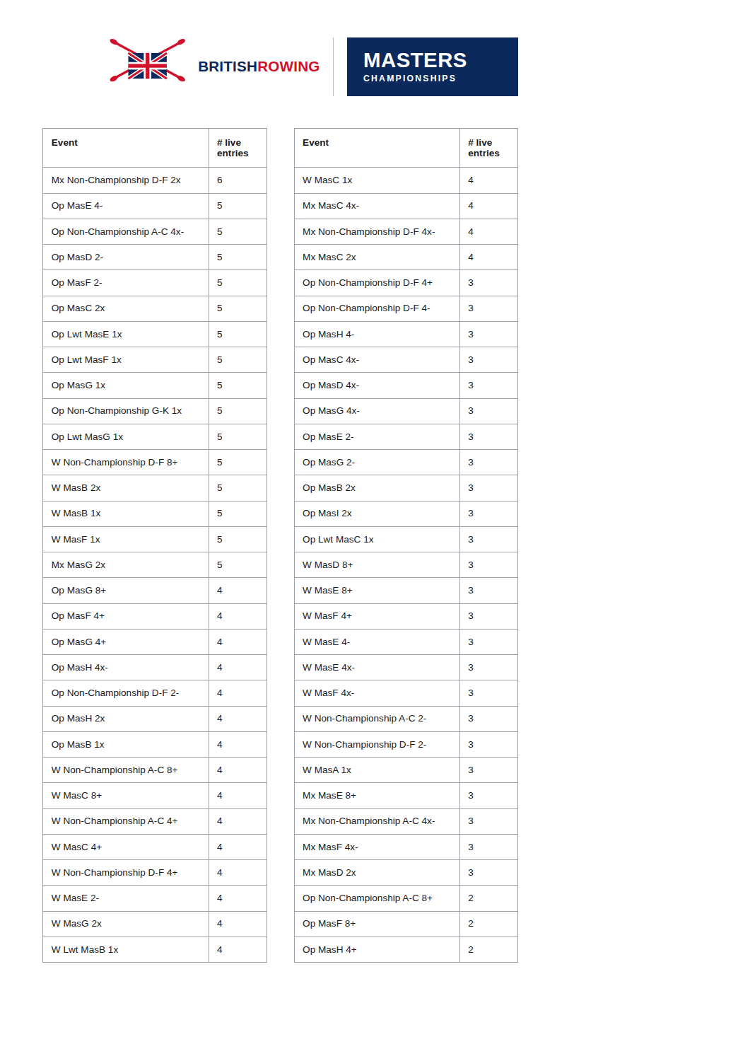BRITISH ROWING
MASTERS
CHAMPIONSHIPS
| Event | # live entries |
| --- | --- |
| Mx Non-Championship D-F 2x | 6 |
| Op MasE 4- | 5 |
| Op Non-Championship A-C 4x- | 5 |
| Op MasD 2- | 5 |
| Op MasF 2- | 5 |
| Op MasC 2x | 5 |
| Op Lwt MasE 1x | 5 |
| Op Lwt MasF 1x | 5 |
| Op MasG 1x | 5 |
| Op Non-Championship G-K 1x | 5 |
| Op Lwt MasG 1x | 5 |
| W Non-Championship D-F 8+ | 5 |
| W MasB 2x | 5 |
| W MasB 1x | 5 |
| W MasF 1x | 5 |
| Mx MasG 2x | 5 |
| Op MasG 8+ | 4 |
| Op MasF 4+ | 4 |
| Op MasG 4+ | 4 |
| Op MasH 4x- | 4 |
| Op Non-Championship D-F 2- | 4 |
| Op MasH 2x | 4 |
| Op MasB 1x | 4 |
| W Non-Championship A-C 8+ | 4 |
| W MasC 8+ | 4 |
| W Non-Championship A-C 4+ | 4 |
| W MasC 4+ | 4 |
| W Non-Championship D-F 4+ | 4 |
| W MasE 2- | 4 |
| W MasG 2x | 4 |
| W Lwt MasB 1x | 4 |
| Event | # live entries |
| --- | --- |
| W MasC 1x | 4 |
| Mx MasC 4x- | 4 |
| Mx Non-Championship D-F 4x- | 4 |
| Mx MasC 2x | 4 |
| Op Non-Championship D-F 4+ | 3 |
| Op Non-Championship D-F 4- | 3 |
| Op MasH 4- | 3 |
| Op MasC 4x- | 3 |
| Op MasD 4x- | 3 |
| Op MasG 4x- | 3 |
| Op MasE 2- | 3 |
| Op MasG 2- | 3 |
| Op MasB 2x | 3 |
| Op MasI 2x | 3 |
| Op Lwt MasC 1x | 3 |
| W MasD 8+ | 3 |
| W MasE 8+ | 3 |
| W MasF 4+ | 3 |
| W MasE 4- | 3 |
| W MasE 4x- | 3 |
| W MasF 4x- | 3 |
| W Non-Championship A-C 2- | 3 |
| W Non-Championship D-F 2- | 3 |
| W MasA 1x | 3 |
| Mx MasE 8+ | 3 |
| Mx Non-Championship A-C 4x- | 3 |
| Mx MasF 4x- | 3 |
| Mx MasD 2x | 3 |
| Op Non-Championship A-C 8+ | 2 |
| Op MasF 8+ | 2 |
| Op MasH 4+ | 2 |